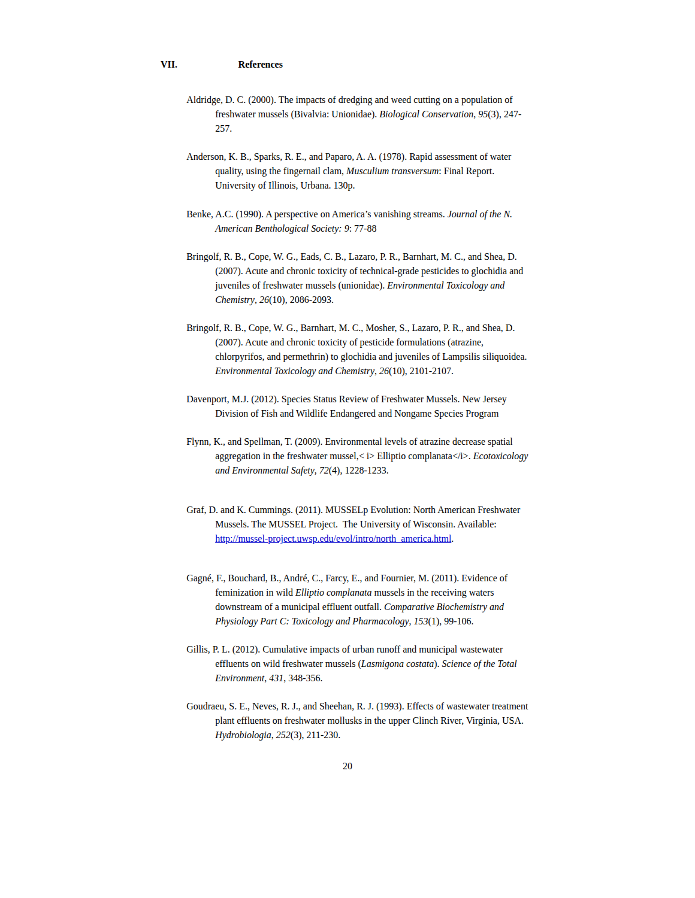VII. References
Aldridge, D. C. (2000). The impacts of dredging and weed cutting on a population of freshwater mussels (Bivalvia: Unionidae). Biological Conservation, 95(3), 247-257.
Anderson, K. B., Sparks, R. E., and Paparo, A. A. (1978). Rapid assessment of water quality, using the fingernail clam, Musculium transversum: Final Report. University of Illinois, Urbana. 130p.
Benke, A.C. (1990). A perspective on America’s vanishing streams. Journal of the N. American Benthological Society: 9: 77-88
Bringolf, R. B., Cope, W. G., Eads, C. B., Lazaro, P. R., Barnhart, M. C., and Shea, D. (2007). Acute and chronic toxicity of technical-grade pesticides to glochidia and juveniles of freshwater mussels (unionidae). Environmental Toxicology and Chemistry, 26(10), 2086-2093.
Bringolf, R. B., Cope, W. G., Barnhart, M. C., Mosher, S., Lazaro, P. R., and Shea, D. (2007). Acute and chronic toxicity of pesticide formulations (atrazine, chlorpyrifos, and permethrin) to glochidia and juveniles of Lampsilis siliquoidea. Environmental Toxicology and Chemistry, 26(10), 2101-2107.
Davenport, M.J. (2012). Species Status Review of Freshwater Mussels. New Jersey Division of Fish and Wildlife Endangered and Nongame Species Program
Flynn, K., and Spellman, T. (2009). Environmental levels of atrazine decrease spatial aggregation in the freshwater mussel,< i> Elliptio complanata</i>. Ecotoxicology and Environmental Safety, 72(4), 1228-1233.
Graf, D. and K. Cummings. (2011). MUSSELp Evolution: North American Freshwater Mussels. The MUSSEL Project. The University of Wisconsin. Available: http://mussel-project.uwsp.edu/evol/intro/north_america.html.
Gagné, F., Bouchard, B., André, C., Farcy, E., and Fournier, M. (2011). Evidence of feminization in wild Elliptio complanata mussels in the receiving waters downstream of a municipal effluent outfall. Comparative Biochemistry and Physiology Part C: Toxicology and Pharmacology, 153(1), 99-106.
Gillis, P. L. (2012). Cumulative impacts of urban runoff and municipal wastewater effluents on wild freshwater mussels (Lasmigona costata). Science of the Total Environment, 431, 348-356.
Goudraeu, S. E., Neves, R. J., and Sheehan, R. J. (1993). Effects of wastewater treatment plant effluents on freshwater mollusks in the upper Clinch River, Virginia, USA. Hydrobiologia, 252(3), 211-230.
20